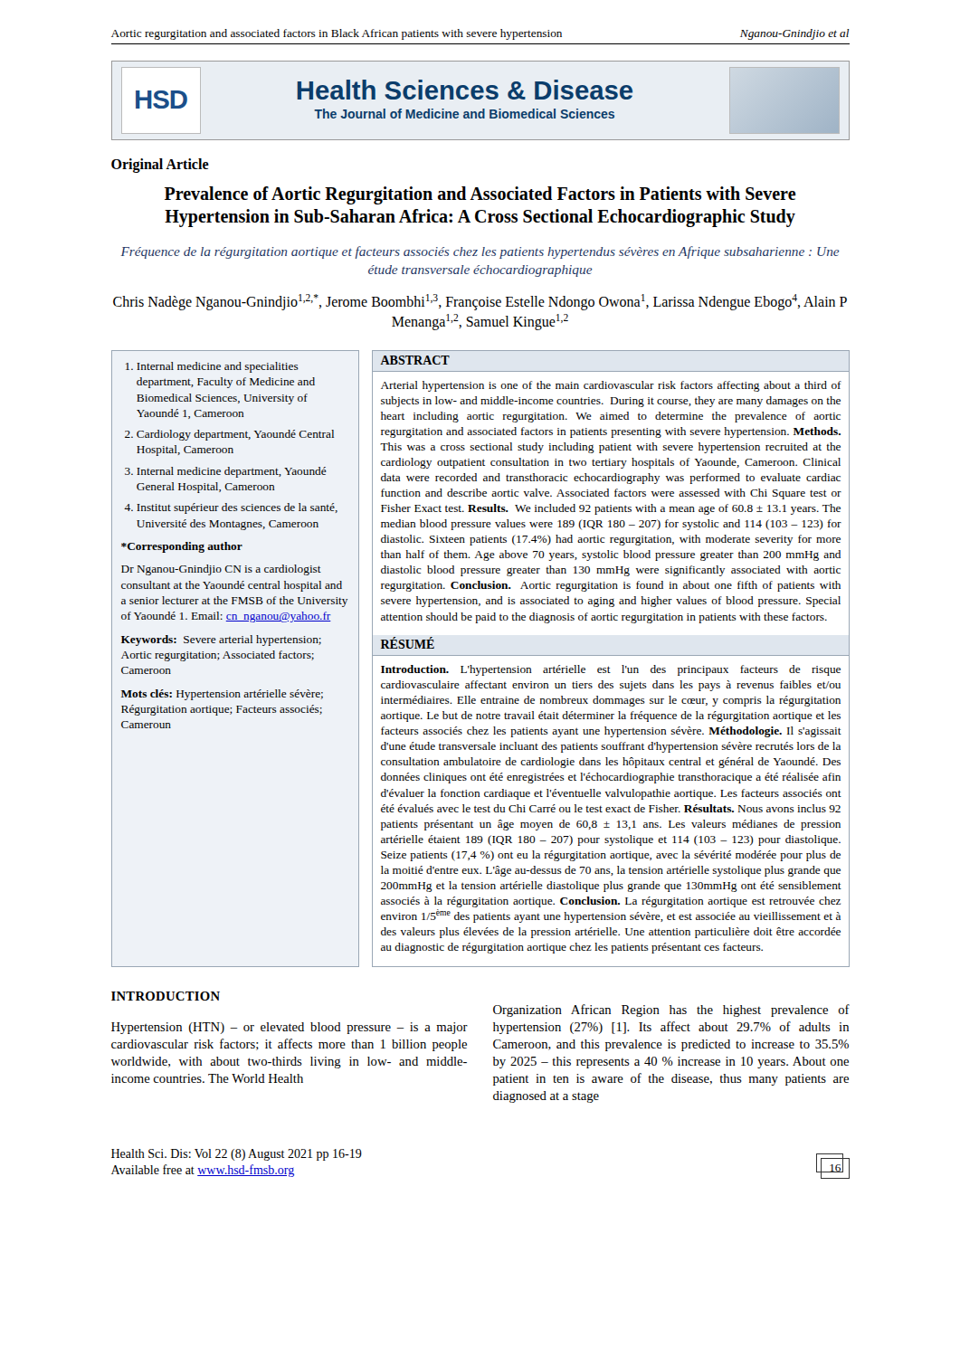Aortic regurgitation and associated factors in Black African patients with severe hypertension
Nganou-Gnindjio et al
HSD
Health Sciences & Disease
The Journal of Medicine and Biomedical Sciences
Original Article
Prevalence of Aortic Regurgitation and Associated Factors in Patients with Severe Hypertension in Sub-Saharan Africa: A Cross Sectional Echocardiographic Study
Fréquence de la régurgitation aortique et facteurs associés chez les patients hypertendus sévères en Afrique subsaharienne : Une étude transversale échocardiographique
Chris Nadège Nganou-Gnindjio1,2,*, Jerome Boombhi1,3, Françoise Estelle Ndongo Owona1, Larissa Ndengue Ebogo4, Alain P Menanga1,2, Samuel Kingue1,2
Internal medicine and specialities department, Faculty of Medicine and Biomedical Sciences, University of Yaoundé 1, Cameroon
Cardiology department, Yaoundé Central Hospital, Cameroon
Internal medicine department, Yaoundé General Hospital, Cameroon
Institut supérieur des sciences de la santé, Université des Montagnes, Cameroon
*Corresponding author
Dr Nganou-Gnindjio CN is a cardiologist consultant at the Yaoundé central hospital and a senior lecturer at the FMSB of the University of Yaoundé 1. Email: cn_nganou@yahoo.fr
Keywords: Severe arterial hypertension; Aortic regurgitation; Associated factors; Cameroon
Mots clés: Hypertension artérielle sévère; Régurgitation aortique; Facteurs associés; Cameroun
ABSTRACT
Arterial hypertension is one of the main cardiovascular risk factors affecting about a third of subjects in low- and middle-income countries. During it course, they are many damages on the heart including aortic regurgitation. We aimed to determine the prevalence of aortic regurgitation and associated factors in patients presenting with severe hypertension. Methods. This was a cross sectional study including patient with severe hypertension recruited at the cardiology outpatient consultation in two tertiary hospitals of Yaounde, Cameroon. Clinical data were recorded and transthoracic echocardiography was performed to evaluate cardiac function and describe aortic valve. Associated factors were assessed with Chi Square test or Fisher Exact test. Results. We included 92 patients with a mean age of 60.8 ± 13.1 years. The median blood pressure values were 189 (IQR 180 – 207) for systolic and 114 (103 – 123) for diastolic. Sixteen patients (17.4%) had aortic regurgitation, with moderate severity for more than half of them. Age above 70 years, systolic blood pressure greater than 200 mmHg and diastolic blood pressure greater than 130 mmHg were significantly associated with aortic regurgitation. Conclusion. Aortic regurgitation is found in about one fifth of patients with severe hypertension, and is associated to aging and higher values of blood pressure. Special attention should be paid to the diagnosis of aortic regurgitation in patients with these factors.
RÉSUMÉ
Introduction. L'hypertension artérielle est l'un des principaux facteurs de risque cardiovasculaire affectant environ un tiers des sujets dans les pays à revenus faibles et/ou intermédiaires. Elle entraine de nombreux dommages sur le cœur, y compris la régurgitation aortique. Le but de notre travail était déterminer la fréquence de la régurgitation aortique et les facteurs associés chez les patients ayant une hypertension sévère. Méthodologie. Il s'agissait d'une étude transversale incluant des patients souffrant d'hypertension sévère recrutés lors de la consultation ambulatoire de cardiologie dans les hôpitaux central et général de Yaoundé. Des données cliniques ont été enregistrées et l'échocardiographie transthoracique a été réalisée afin d'évaluer la fonction cardiaque et l'éventuelle valvulopathie aortique. Les facteurs associés ont été évalués avec le test du Chi Carré ou le test exact de Fisher. Résultats. Nous avons inclus 92 patients présentant un âge moyen de 60,8 ± 13,1 ans. Les valeurs médianes de pression artérielle étaient 189 (IQR 180 – 207) pour systolique et 114 (103 – 123) pour diastolique. Seize patients (17,4 %) ont eu la régurgitation aortique, avec la sévérité modérée pour plus de la moitié d'entre eux. L'âge au-dessus de 70 ans, la tension artérielle systolique plus grande que 200mmHg et la tension artérielle diastolique plus grande que 130mmHg ont été sensiblement associés à la régurgitation aortique. Conclusion. La régurgitation aortique est retrouvée chez environ 1/5ème des patients ayant une hypertension sévère, et est associée au vieillissement et à des valeurs plus élevées de la pression artérielle. Une attention particulière doit être accordée au diagnostic de régurgitation aortique chez les patients présentant ces facteurs.
INTRODUCTION
Hypertension (HTN) – or elevated blood pressure – is a major cardiovascular risk factors; it affects more than 1 billion people worldwide, with about two-thirds living in low- and middle-income countries. The World Health
Organization African Region has the highest prevalence of hypertension (27%) [1]. Its affect about 29.7% of adults in Cameroon, and this prevalence is predicted to increase to 35.5% by 2025 – this represents a 40 % increase in 10 years. About one patient in ten is aware of the disease, thus many patients are diagnosed at a stage
Health Sci. Dis: Vol 22 (8) August 2021 pp 16-19
Available free at www.hsd-fmsb.org
16